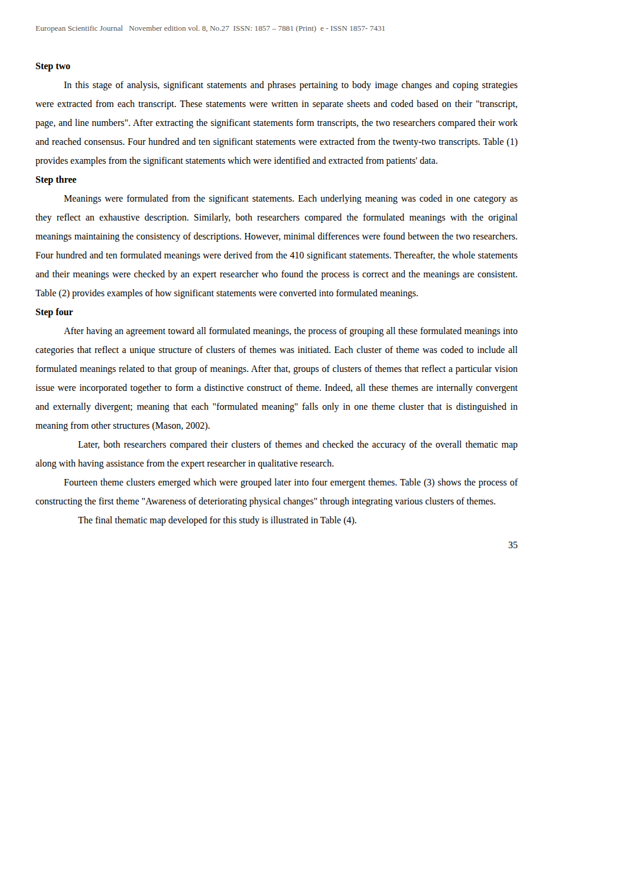European Scientific Journal November edition vol. 8, No.27 ISSN: 1857 – 7881 (Print) e - ISSN 1857- 7431
Step two
In this stage of analysis, significant statements and phrases pertaining to body image changes and coping strategies were extracted from each transcript. These statements were written in separate sheets and coded based on their "transcript, page, and line numbers". After extracting the significant statements form transcripts, the two researchers compared their work and reached consensus. Four hundred and ten significant statements were extracted from the twenty-two transcripts. Table (1) provides examples from the significant statements which were identified and extracted from patients' data.
Step three
Meanings were formulated from the significant statements. Each underlying meaning was coded in one category as they reflect an exhaustive description. Similarly, both researchers compared the formulated meanings with the original meanings maintaining the consistency of descriptions. However, minimal differences were found between the two researchers. Four hundred and ten formulated meanings were derived from the 410 significant statements. Thereafter, the whole statements and their meanings were checked by an expert researcher who found the process is correct and the meanings are consistent. Table (2) provides examples of how significant statements were converted into formulated meanings.
Step four
After having an agreement toward all formulated meanings, the process of grouping all these formulated meanings into categories that reflect a unique structure of clusters of themes was initiated. Each cluster of theme was coded to include all formulated meanings related to that group of meanings. After that, groups of clusters of themes that reflect a particular vision issue were incorporated together to form a distinctive construct of theme. Indeed, all these themes are internally convergent and externally divergent; meaning that each "formulated meaning" falls only in one theme cluster that is distinguished in meaning from other structures (Mason, 2002).
Later, both researchers compared their clusters of themes and checked the accuracy of the overall thematic map along with having assistance from the expert researcher in qualitative research.
Fourteen theme clusters emerged which were grouped later into four emergent themes. Table (3) shows the process of constructing the first theme "Awareness of deteriorating physical changes" through integrating various clusters of themes.
The final thematic map developed for this study is illustrated in Table (4).
35